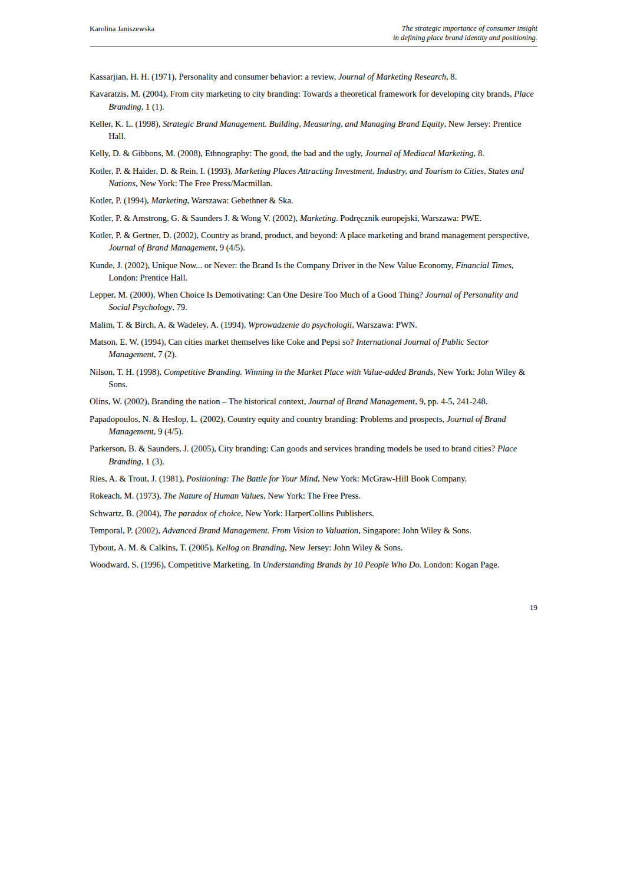Karolina Janiszewska
The strategic importance of consumer insight
in defining place brand identity and positioning.
Kassarjian, H. H. (1971), Personality and consumer behavior: a review, Journal of Marketing Research, 8.
Kavaratzis, M. (2004), From city marketing to city branding: Towards a theoretical framework for developing city brands, Place Branding, 1 (1).
Keller, K. L. (1998), Strategic Brand Management. Building, Measuring, and Managing Brand Equity, New Jersey: Prentice Hall.
Kelly, D. & Gibbons, M. (2008), Ethnography: The good, the bad and the ugly, Journal of Mediacal Marketing, 8.
Kotler, P. & Haider, D. & Rein, I. (1993), Marketing Places Attracting Investment, Industry, and Tourism to Cities, States and Nations, New York: The Free Press/Macmillan.
Kotler, P. (1994), Marketing, Warszawa: Gebethner & Ska.
Kotler, P. & Amstrong, G. & Saunders J. & Wong V. (2002), Marketing. Podręcznik europejski, Warszawa: PWE.
Kotler, P. & Gertner, D. (2002), Country as brand, product, and beyond: A place marketing and brand management perspective, Journal of Brand Management, 9 (4/5).
Kunde, J. (2002), Unique Now... or Never: the Brand Is the Company Driver in the New Value Economy, Financial Times, London: Prentice Hall.
Lepper, M. (2000), When Choice Is Demotivating: Can One Desire Too Much of a Good Thing? Journal of Personality and Social Psychology, 79.
Malim, T. & Birch, A. & Wadeley, A. (1994), Wprowadzenie do psychologii, Warszawa: PWN.
Matson, E. W. (1994), Can cities market themselves like Coke and Pepsi so? International Journal of Public Sector Management, 7 (2).
Nilson, T. H. (1998), Competitive Branding. Winning in the Market Place with Value-added Brands, New York: John Wiley & Sons.
Olins, W. (2002), Branding the nation – The historical context, Journal of Brand Management, 9, pp. 4-5, 241-248.
Papadopoulos, N. & Heslop, L. (2002), Country equity and country branding: Problems and prospects, Journal of Brand Management, 9 (4/5).
Parkerson, B. & Saunders, J. (2005), City branding: Can goods and services branding models be used to brand cities? Place Branding, 1 (3).
Ries, A. & Trout, J. (1981), Positioning: The Battle for Your Mind, New York: McGraw-Hill Book Company.
Rokeach, M. (1973), The Nature of Human Values, New York: The Free Press.
Schwartz, B. (2004), The paradox of choice, New York: HarperCollins Publishers.
Temporal, P. (2002), Advanced Brand Management. From Vision to Valuation, Singapore: John Wiley & Sons.
Tybout, A. M. & Calkins, T. (2005), Kellog on Branding, New Jersey: John Wiley & Sons.
Woodward, S. (1996), Competitive Marketing. In Understanding Brands by 10 People Who Do. London: Kogan Page.
19